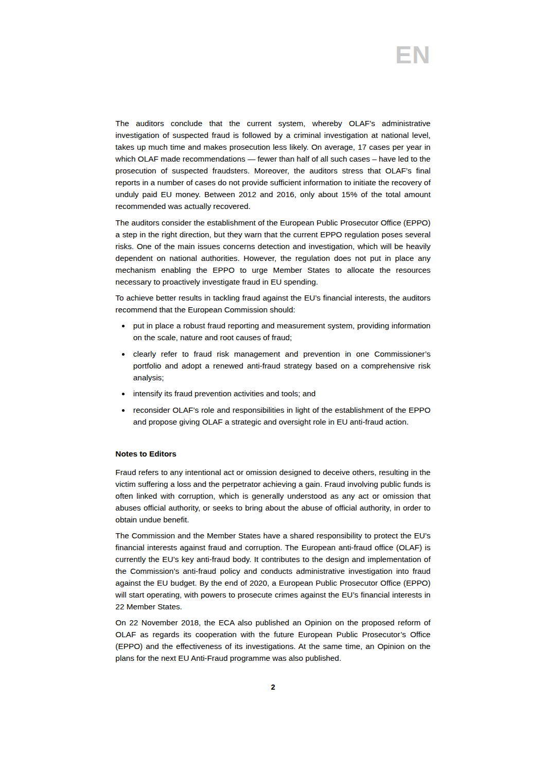EN
The auditors conclude that the current system, whereby OLAF’s administrative investigation of suspected fraud is followed by a criminal investigation at national level, takes up much time and makes prosecution less likely. On average, 17 cases per year in which OLAF made recommendations — fewer than half of all such cases – have led to the prosecution of suspected fraudsters. Moreover, the auditors stress that OLAF’s final reports in a number of cases do not provide sufficient information to initiate the recovery of unduly paid EU money. Between 2012 and 2016, only about 15% of the total amount recommended was actually recovered.
The auditors consider the establishment of the European Public Prosecutor Office (EPPO) a step in the right direction, but they warn that the current EPPO regulation poses several risks. One of the main issues concerns detection and investigation, which will be heavily dependent on national authorities. However, the regulation does not put in place any mechanism enabling the EPPO to urge Member States to allocate the resources necessary to proactively investigate fraud in EU spending.
To achieve better results in tackling fraud against the EU’s financial interests, the auditors recommend that the European Commission should:
put in place a robust fraud reporting and measurement system, providing information on the scale, nature and root causes of fraud;
clearly refer to fraud risk management and prevention in one Commissioner’s portfolio and adopt a renewed anti-fraud strategy based on a comprehensive risk analysis;
intensify its fraud prevention activities and tools; and
reconsider OLAF’s role and responsibilities in light of the establishment of the EPPO and propose giving OLAF a strategic and oversight role in EU anti-fraud action.
Notes to Editors
Fraud refers to any intentional act or omission designed to deceive others, resulting in the victim suffering a loss and the perpetrator achieving a gain. Fraud involving public funds is often linked with corruption, which is generally understood as any act or omission that abuses official authority, or seeks to bring about the abuse of official authority, in order to obtain undue benefit.
The Commission and the Member States have a shared responsibility to protect the EU’s financial interests against fraud and corruption. The European anti-fraud office (OLAF) is currently the EU’s key anti-fraud body. It contributes to the design and implementation of the Commission’s anti-fraud policy and conducts administrative investigation into fraud against the EU budget. By the end of 2020, a European Public Prosecutor Office (EPPO) will start operating, with powers to prosecute crimes against the EU’s financial interests in 22 Member States.
On 22 November 2018, the ECA also published an Opinion on the proposed reform of OLAF as regards its cooperation with the future European Public Prosecutor’s Office (EPPO) and the effectiveness of its investigations. At the same time, an Opinion on the plans for the next EU Anti-Fraud programme was also published.
2